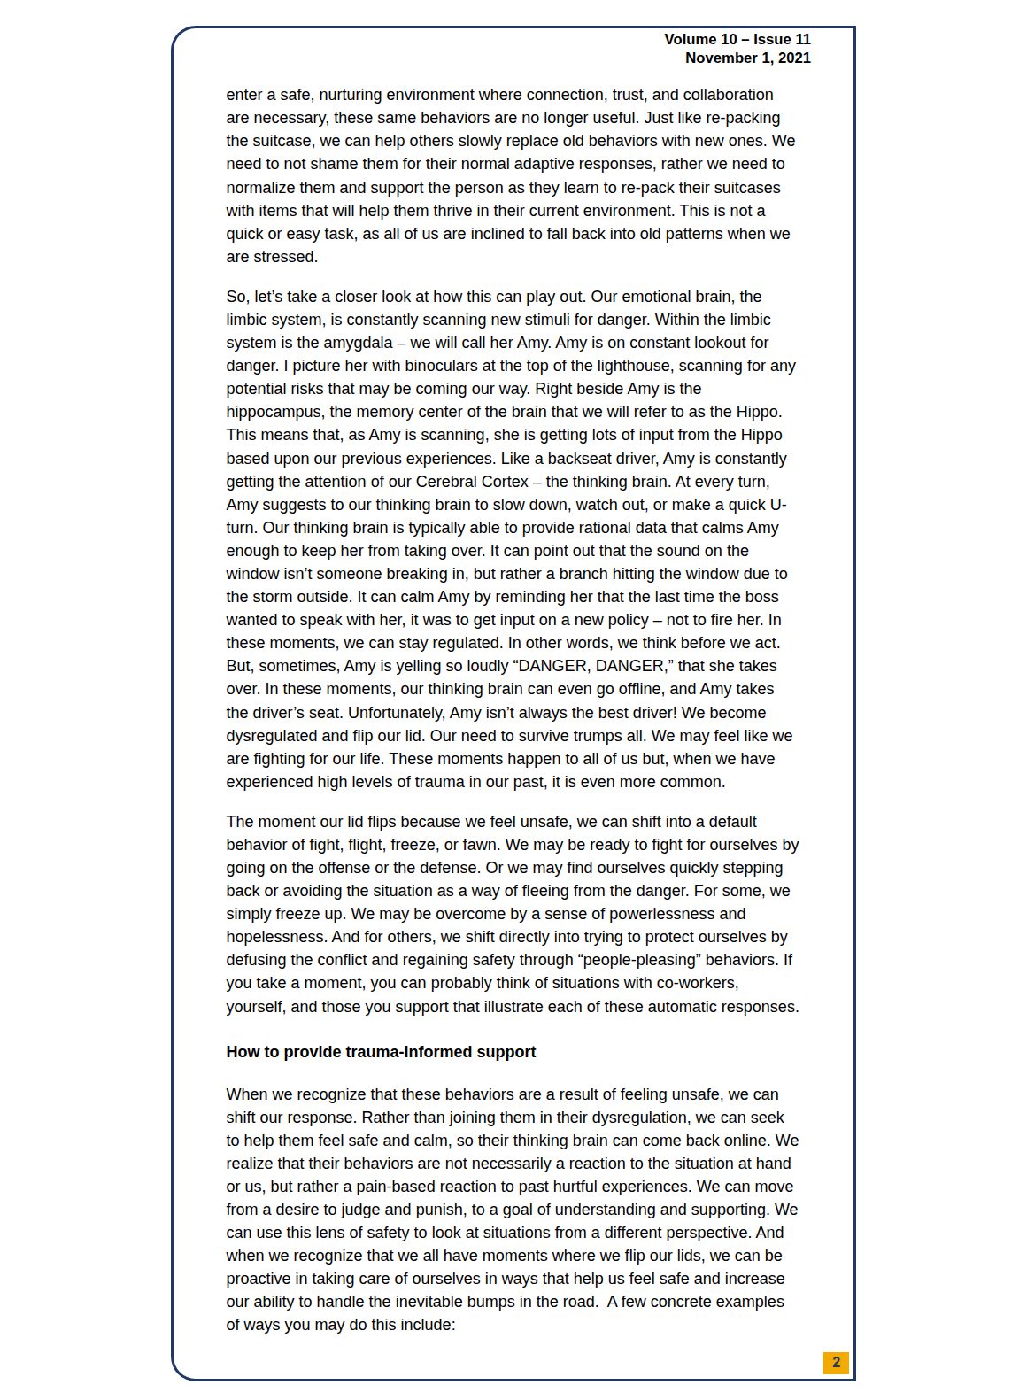Volume 10 – Issue 11
November 1, 2021
enter a safe, nurturing environment where connection, trust, and collaboration are necessary, these same behaviors are no longer useful. Just like re-packing the suitcase, we can help others slowly replace old behaviors with new ones. We need to not shame them for their normal adaptive responses, rather we need to normalize them and support the person as they learn to re-pack their suitcases with items that will help them thrive in their current environment. This is not a quick or easy task, as all of us are inclined to fall back into old patterns when we are stressed.
So, let’s take a closer look at how this can play out. Our emotional brain, the limbic system, is constantly scanning new stimuli for danger. Within the limbic system is the amygdala – we will call her Amy. Amy is on constant lookout for danger. I picture her with binoculars at the top of the lighthouse, scanning for any potential risks that may be coming our way. Right beside Amy is the hippocampus, the memory center of the brain that we will refer to as the Hippo. This means that, as Amy is scanning, she is getting lots of input from the Hippo based upon our previous experiences. Like a backseat driver, Amy is constantly getting the attention of our Cerebral Cortex – the thinking brain. At every turn, Amy suggests to our thinking brain to slow down, watch out, or make a quick U-turn. Our thinking brain is typically able to provide rational data that calms Amy enough to keep her from taking over. It can point out that the sound on the window isn’t someone breaking in, but rather a branch hitting the window due to the storm outside. It can calm Amy by reminding her that the last time the boss wanted to speak with her, it was to get input on a new policy – not to fire her. In these moments, we can stay regulated. In other words, we think before we act. But, sometimes, Amy is yelling so loudly “DANGER, DANGER,” that she takes over. In these moments, our thinking brain can even go offline, and Amy takes the driver’s seat. Unfortunately, Amy isn’t always the best driver! We become dysregulated and flip our lid. Our need to survive trumps all. We may feel like we are fighting for our life. These moments happen to all of us but, when we have experienced high levels of trauma in our past, it is even more common.
The moment our lid flips because we feel unsafe, we can shift into a default behavior of fight, flight, freeze, or fawn. We may be ready to fight for ourselves by going on the offense or the defense. Or we may find ourselves quickly stepping back or avoiding the situation as a way of fleeing from the danger. For some, we simply freeze up. We may be overcome by a sense of powerlessness and hopelessness. And for others, we shift directly into trying to protect ourselves by defusing the conflict and regaining safety through “people-pleasing” behaviors. If you take a moment, you can probably think of situations with co-workers, yourself, and those you support that illustrate each of these automatic responses.
How to provide trauma-informed support
When we recognize that these behaviors are a result of feeling unsafe, we can shift our response. Rather than joining them in their dysregulation, we can seek to help them feel safe and calm, so their thinking brain can come back online. We realize that their behaviors are not necessarily a reaction to the situation at hand or us, but rather a pain-based reaction to past hurtful experiences. We can move from a desire to judge and punish, to a goal of understanding and supporting. We can use this lens of safety to look at situations from a different perspective. And when we recognize that we all have moments where we flip our lids, we can be proactive in taking care of ourselves in ways that help us feel safe and increase our ability to handle the inevitable bumps in the road. A few concrete examples of ways you may do this include:
2